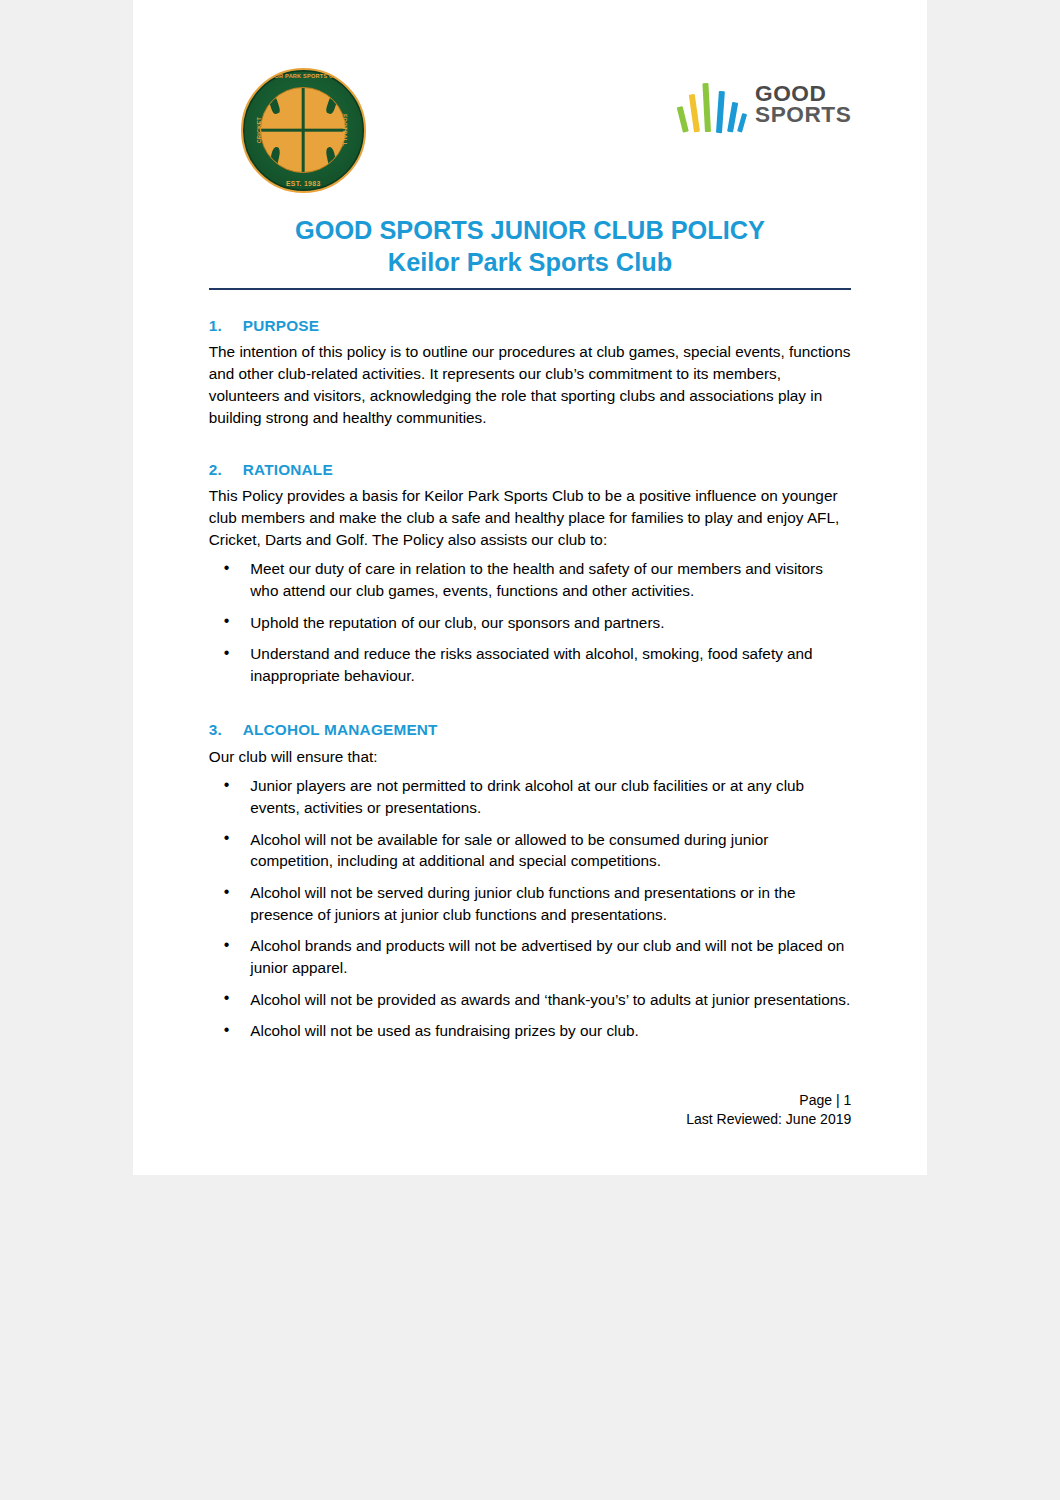KEILOR PARK SPORTS CLUB
CRICKET
FOOTBALL
EST. 1983
GOOD SPORTS
GOOD SPORTS JUNIOR CLUB POLICY Keilor Park Sports Club
1. PURPOSE
The intention of this policy is to outline our procedures at club games, special events, functions and other club-related activities. It represents our club’s commitment to its members, volunteers and visitors, acknowledging the role that sporting clubs and associations play in building strong and healthy communities.
2. RATIONALE
This Policy provides a basis for Keilor Park Sports Club to be a positive influence on younger club members and make the club a safe and healthy place for families to play and enjoy AFL, Cricket, Darts and Golf. The Policy also assists our club to:
Meet our duty of care in relation to the health and safety of our members and visitors who attend our club games, events, functions and other activities.
Uphold the reputation of our club, our sponsors and partners.
Understand and reduce the risks associated with alcohol, smoking, food safety and inappropriate behaviour.
3. ALCOHOL MANAGEMENT
Our club will ensure that:
Junior players are not permitted to drink alcohol at our club facilities or at any club events, activities or presentations.
Alcohol will not be available for sale or allowed to be consumed during junior competition, including at additional and special competitions.
Alcohol will not be served during junior club functions and presentations or in the presence of juniors at junior club functions and presentations.
Alcohol brands and products will not be advertised by our club and will not be placed on junior apparel.
Alcohol will not be provided as awards and ‘thank-you’s’ to adults at junior presentations.
Alcohol will not be used as fundraising prizes by our club.
Page | 1
Last Reviewed: June 2019